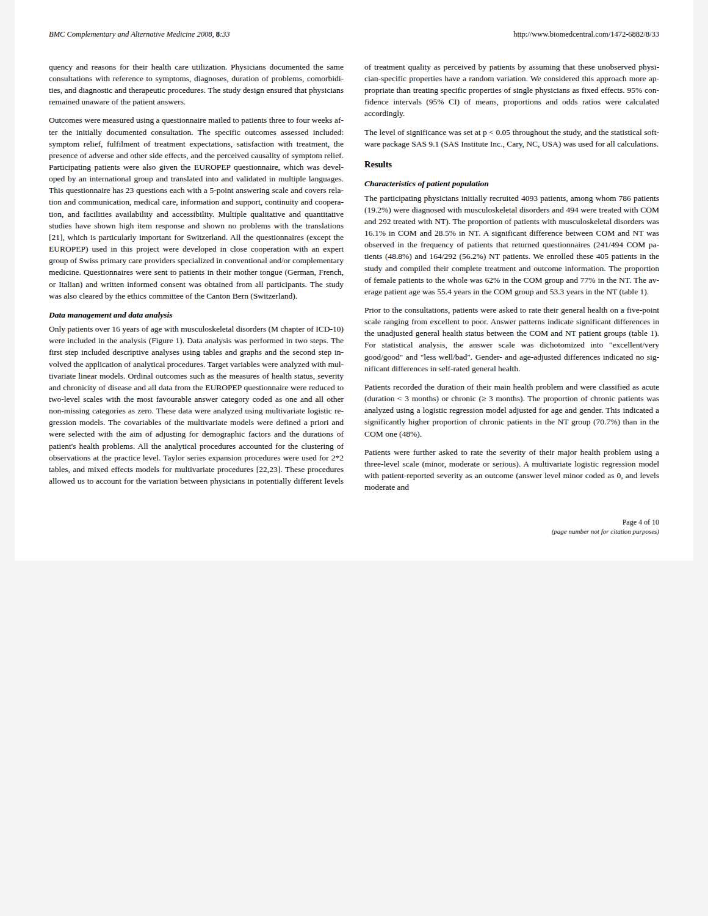BMC Complementary and Alternative Medicine 2008, 8:33 http://www.biomedcentral.com/1472-6882/8/33
quency and reasons for their health care utilization. Physicians documented the same consultations with reference to symptoms, diagnoses, duration of problems, comorbidities, and diagnostic and therapeutic procedures. The study design ensured that physicians remained unaware of the patient answers.
Outcomes were measured using a questionnaire mailed to patients three to four weeks after the initially documented consultation. The specific outcomes assessed included: symptom relief, fulfilment of treatment expectations, satisfaction with treatment, the presence of adverse and other side effects, and the perceived causality of symptom relief. Participating patients were also given the EUROPEP questionnaire, which was developed by an international group and translated into and validated in multiple languages. This questionnaire has 23 questions each with a 5-point answering scale and covers relation and communication, medical care, information and support, continuity and cooperation, and facilities availability and accessibility. Multiple qualitative and quantitative studies have shown high item response and shown no problems with the translations [21], which is particularly important for Switzerland. All the questionnaires (except the EUROPEP) used in this project were developed in close cooperation with an expert group of Swiss primary care providers specialized in conventional and/or complementary medicine. Questionnaires were sent to patients in their mother tongue (German, French, or Italian) and written informed consent was obtained from all participants. The study was also cleared by the ethics committee of the Canton Bern (Switzerland).
Data management and data analysis
Only patients over 16 years of age with musculoskeletal disorders (M chapter of ICD-10) were included in the analysis (Figure 1). Data analysis was performed in two steps. The first step included descriptive analyses using tables and graphs and the second step involved the application of analytical procedures. Target variables were analyzed with multivariate linear models. Ordinal outcomes such as the measures of health status, severity and chronicity of disease and all data from the EUROPEP questionnaire were reduced to two-level scales with the most favourable answer category coded as one and all other non-missing categories as zero. These data were analyzed using multivariate logistic regression models. The covariables of the multivariate models were defined a priori and were selected with the aim of adjusting for demographic factors and the durations of patient's health problems. All the analytical procedures accounted for the clustering of observations at the practice level. Taylor series expansion procedures were used for 2*2 tables, and mixed effects models for multivariate procedures [22,23]. These procedures allowed us to account for the variation between physicians in potentially different levels of treatment quality as perceived by patients by assuming that these unobserved physician-specific properties have a random variation. We considered this approach more appropriate than treating specific properties of single physicians as fixed effects. 95% confidence intervals (95% CI) of means, proportions and odds ratios were calculated accordingly.
The level of significance was set at p < 0.05 throughout the study, and the statistical software package SAS 9.1 (SAS Institute Inc., Cary, NC, USA) was used for all calculations.
Results
Characteristics of patient population
The participating physicians initially recruited 4093 patients, among whom 786 patients (19.2%) were diagnosed with musculoskeletal disorders and 494 were treated with COM and 292 treated with NT). The proportion of patients with musculoskeletal disorders was 16.1% in COM and 28.5% in NT. A significant difference between COM and NT was observed in the frequency of patients that returned questionnaires (241/494 COM patients (48.8%) and 164/292 (56.2%) NT patients. We enrolled these 405 patients in the study and compiled their complete treatment and outcome information. The proportion of female patients to the whole was 62% in the COM group and 77% in the NT. The average patient age was 55.4 years in the COM group and 53.3 years in the NT (table 1).
Prior to the consultations, patients were asked to rate their general health on a five-point scale ranging from excellent to poor. Answer patterns indicate significant differences in the unadjusted general health status between the COM and NT patient groups (table 1). For statistical analysis, the answer scale was dichotomized into "excellent/very good/good" and "less well/bad". Gender- and age-adjusted differences indicated no significant differences in self-rated general health.
Patients recorded the duration of their main health problem and were classified as acute (duration < 3 months) or chronic (≥ 3 months). The proportion of chronic patients was analyzed using a logistic regression model adjusted for age and gender. This indicated a significantly higher proportion of chronic patients in the NT group (70.7%) than in the COM one (48%).
Patients were further asked to rate the severity of their major health problem using a three-level scale (minor, moderate or serious). A multivariate logistic regression model with patient-reported severity as an outcome (answer level minor coded as 0, and levels moderate and
Page 4 of 10 (page number not for citation purposes)